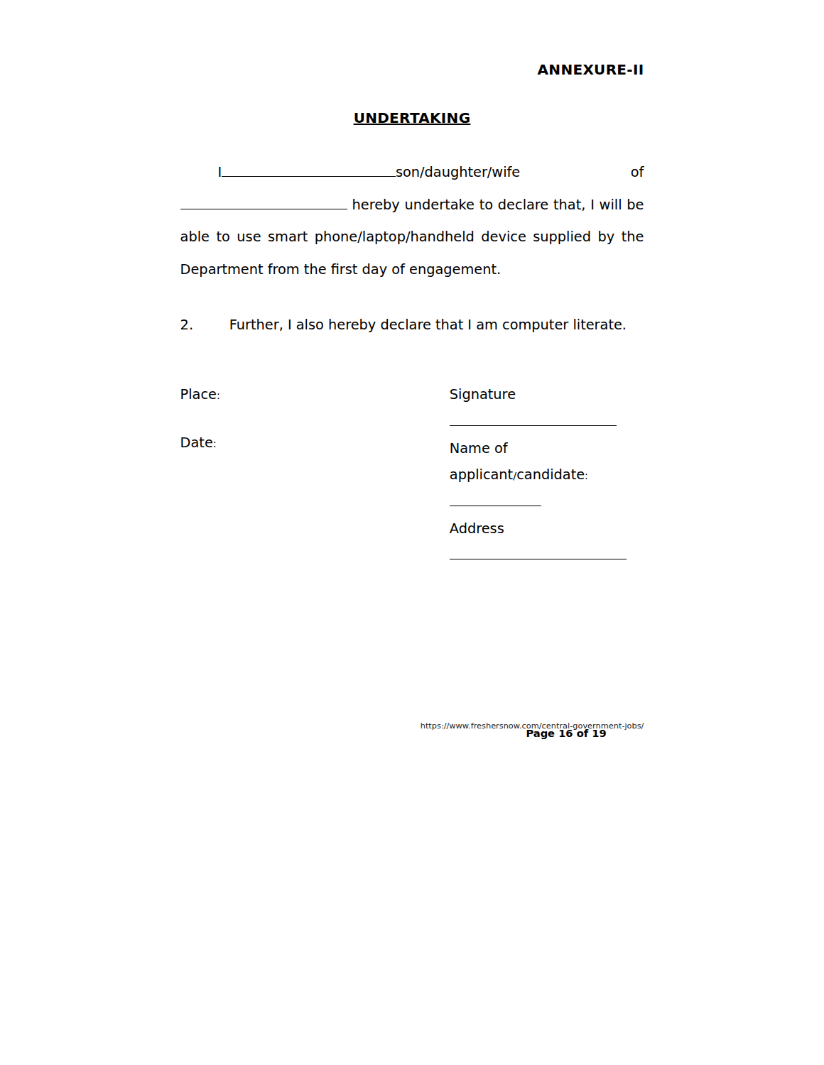ANNEXURE-II
UNDERTAKING
I son/daughter/wife of hereby undertake to declare that, I will be able to use smart phone/laptop/handheld device supplied by the Department from the first day of engagement.
2. Further, I also hereby declare that I am computer literate.
Place:
Date:
Signature
Name of applicant/candidate:
Address
https://www.freshersnow.com/central-government-jobs/ Page 16 of 19